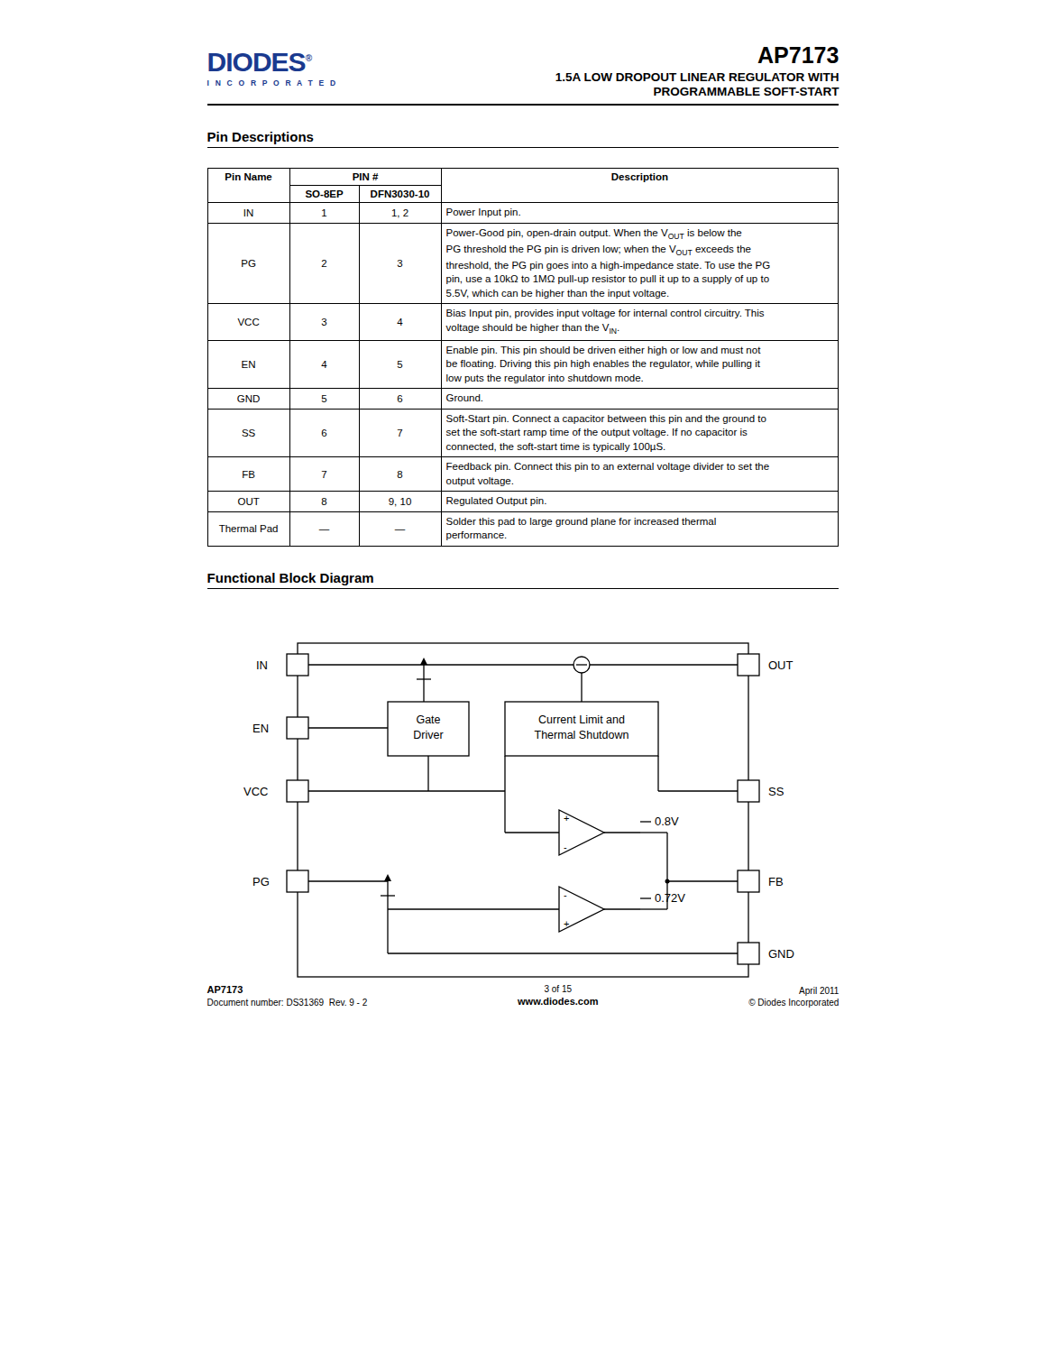DIODES®
I N C O R P O R A T E D
AP7173
1.5A LOW DROPOUT LINEAR REGULATOR WITH
PROGRAMMABLE SOFT-START
Pin Descriptions
| Pin Name | PIN # | Description |
| --- | --- | --- |
| SO-8EP | DFN3030-10 |
| IN | 1 | 1, 2 | Power Input pin. |
| PG | 2 | 3 | Power-Good pin, open-drain output. When the V OUT is below the PG threshold the PG pin is driven low; when the V OUT exceeds the threshold, the PG pin goes into a high-impedance state. To use the PG pin, use a 10kΩ to 1MΩ pull-up resistor to pull it up to a supply of up to 5.5V, which can be higher than the input voltage. |
| VCC | 3 | 4 | Bias Input pin, provides input voltage for internal control circuitry. This voltage should be higher than the V IN . |
| EN | 4 | 5 | Enable pin. This pin should be driven either high or low and must not be floating. Driving this pin high enables the regulator, while pulling it low puts the regulator into shutdown mode. |
| GND | 5 | 6 | Ground. |
| SS | 6 | 7 | Soft-Start pin. Connect a capacitor between this pin and the ground to set the soft-start ramp time of the output voltage. If no capacitor is connected, the soft-start time is typically 100µS. |
| FB | 7 | 8 | Feedback pin. Connect this pin to an external voltage divider to set the output voltage. |
| OUT | 8 | 9, 10 | Regulated Output pin. |
| Thermal Pad | — | — | Solder this pad to large ground plane for increased thermal performance. |
Functional Block Diagram
+ - - + IN EN VCC PG OUT SS FB GND 0.8V 0.72V Gate Driver Current Limit and Thermal Shutdown
AP7173
Document number: DS31369 Rev. 9 - 2
3 of 15
www.diodes.com
April 2011
© Diodes Incorporated